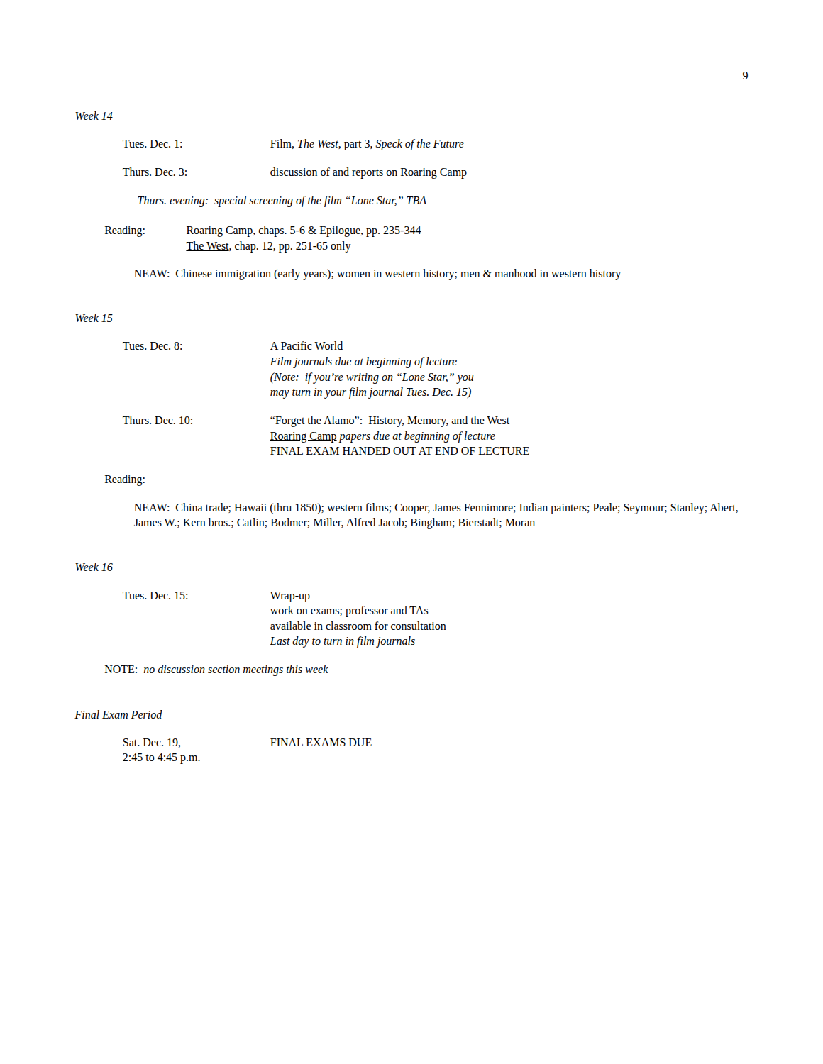9
Week 14
Tues. Dec. 1:
Film, The West, part 3, Speck of the Future
Thurs. Dec. 3:
discussion of and reports on Roaring Camp
Thurs. evening: special screening of the film “Lone Star,” TBA
Reading:
Roaring Camp, chaps. 5-6 & Epilogue, pp. 235-344 The West, chap. 12, pp. 251-65 only
NEAW: Chinese immigration (early years); women in western history; men & manhood in western history
Week 15
Tues. Dec. 8:
A Pacific World Film journals due at beginning of lecture (Note: if you’re writing on “Lone Star,” you may turn in your film journal Tues. Dec. 15)
Thurs. Dec. 10:
“Forget the Alamo”: History, Memory, and the West Roaring Camp papers due at beginning of lecture FINAL EXAM HANDED OUT AT END OF LECTURE
Reading:
NEAW: China trade; Hawaii (thru 1850); western films; Cooper, James Fennimore; Indian painters; Peale; Seymour; Stanley; Abert, James W.; Kern bros.; Catlin; Bodmer; Miller, Alfred Jacob; Bingham; Bierstadt; Moran
Week 16
Tues. Dec. 15:
Wrap-up work on exams; professor and TAs available in classroom for consultation Last day to turn in film journals
NOTE: no discussion section meetings this week
Final Exam Period
Sat. Dec. 19, 2:45 to 4:45 p.m.
FINAL EXAMS DUE